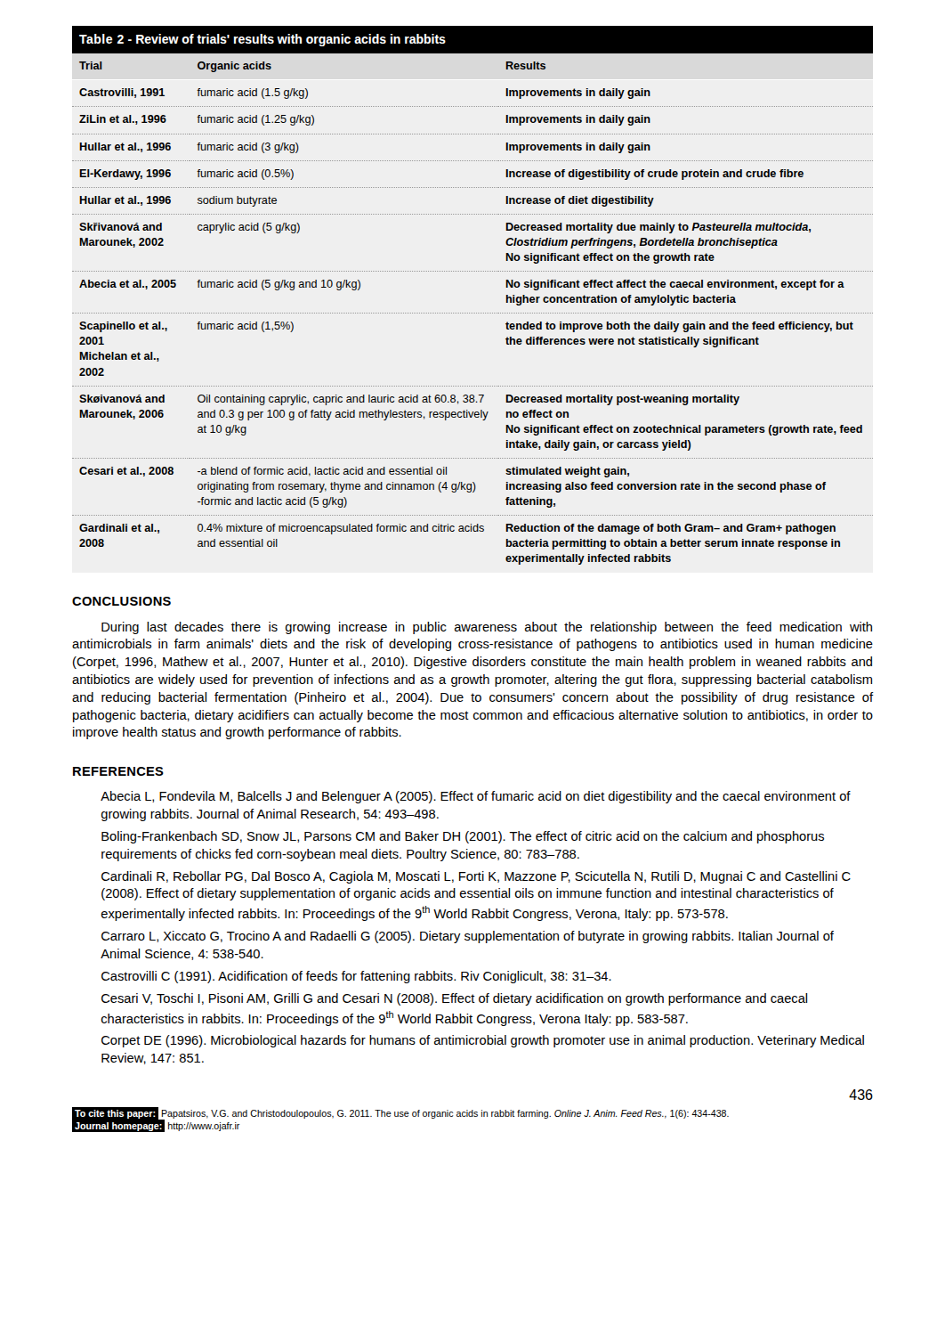Table 2 - Review of trials' results with organic acids in rabbits
| Trial | Organic acids | Results |
| --- | --- | --- |
| Castrovilli, 1991 | fumaric acid (1.5 g/kg) | Improvements in daily gain |
| ZiLin et al., 1996 | fumaric acid (1.25 g/kg) | Improvements in daily gain |
| Hullar et al., 1996 | fumaric acid (3 g/kg) | Improvements in daily gain |
| El-Kerdawy, 1996 | fumaric acid (0.5%) | Increase of digestibility of crude protein and crude fibre |
| Hullar et al., 1996 | sodium butyrate | Increase of diet digestibility |
| Skřivanová and Marounek, 2002 | caprylic acid (5 g/kg) | Decreased mortality due mainly to Pasteurella multocida , Clostridium perfringens , Bordetella bronchiseptica No significant effect on the growth rate |
| Abecia et al., 2005 | fumaric acid (5 g/kg and 10 g/kg) | No significant effect affect the caecal environment, except for a higher concentration of amylolytic bacteria |
| Scapinello et al., 2001 Michelan et al., 2002 | fumaric acid (1,5%) | tended to improve both the daily gain and the feed efficiency, but the differences were not statistically significant |
| Skøivanová and Marounek, 2006 | Oil containing caprylic, capric and lauric acid at 60.8, 38.7 and 0.3 g per 100 g of fatty acid methylesters, respectively at 10 g/kg | Decreased mortality post-weaning mortality no effect on No significant effect on zootechnical parameters (growth rate, feed intake, daily gain, or carcass yield) |
| Cesari et al., 2008 | -a blend of formic acid, lactic acid and essential oil originating from rosemary, thyme and cinnamon (4 g/kg) -formic and lactic acid (5 g/kg) | stimulated weight gain, increasing also feed conversion rate in the second phase of fattening, |
| Gardinali et al., 2008 | 0.4% mixture of microencapsulated formic and citric acids and essential oil | Reduction of the damage of both Gram– and Gram+ pathogen bacteria permitting to obtain a better serum innate response in experimentally infected rabbits |
CONCLUSIONS
During last decades there is growing increase in public awareness about the relationship between the feed medication with antimicrobials in farm animals' diets and the risk of developing cross-resistance of pathogens to antibiotics used in human medicine (Corpet, 1996, Mathew et al., 2007, Hunter et al., 2010). Digestive disorders constitute the main health problem in weaned rabbits and antibiotics are widely used for prevention of infections and as a growth promoter, altering the gut flora, suppressing bacterial catabolism and reducing bacterial fermentation (Pinheiro et al., 2004). Due to consumers' concern about the possibility of drug resistance of pathogenic bacteria, dietary acidifiers can actually become the most common and efficacious alternative solution to antibiotics, in order to improve health status and growth performance of rabbits.
REFERENCES
Abecia L, Fondevila M, Balcells J and Belenguer A (2005). Effect of fumaric acid on diet digestibility and the caecal environment of growing rabbits. Journal of Animal Research, 54: 493–498.
Boling-Frankenbach SD, Snow JL, Parsons CM and Baker DH (2001). The effect of citric acid on the calcium and phosphorus requirements of chicks fed corn-soybean meal diets. Poultry Science, 80: 783–788.
Cardinali R, Rebollar PG, Dal Bosco A, Cagiola M, Moscati L, Forti K, Mazzone P, Scicutella N, Rutili D, Mugnai C and Castellini C (2008). Effect of dietary supplementation of organic acids and essential oils on immune function and intestinal characteristics of experimentally infected rabbits. In: Proceedings of the 9th World Rabbit Congress, Verona, Italy: pp. 573-578.
Carraro L, Xiccato G, Trocino A and Radaelli G (2005). Dietary supplementation of butyrate in growing rabbits. Italian Journal of Animal Science, 4: 538-540.
Castrovilli C (1991). Acidification of feeds for fattening rabbits. Riv Coniglicult, 38: 31–34.
Cesari V, Toschi I, Pisoni AM, Grilli G and Cesari N (2008). Effect of dietary acidification on growth performance and caecal characteristics in rabbits. In: Proceedings of the 9th World Rabbit Congress, Verona Italy: pp. 583-587.
Corpet DE (1996). Microbiological hazards for humans of antimicrobial growth promoter use in animal production. Veterinary Medical Review, 147: 851.
436
To cite this paper: Papatsiros, V.G. and Christodoulopoulos, G. 2011. The use of organic acids in rabbit farming. Online J. Anim. Feed Res., 1(6): 434-438.
Journal homepage: http://www.ojafr.ir